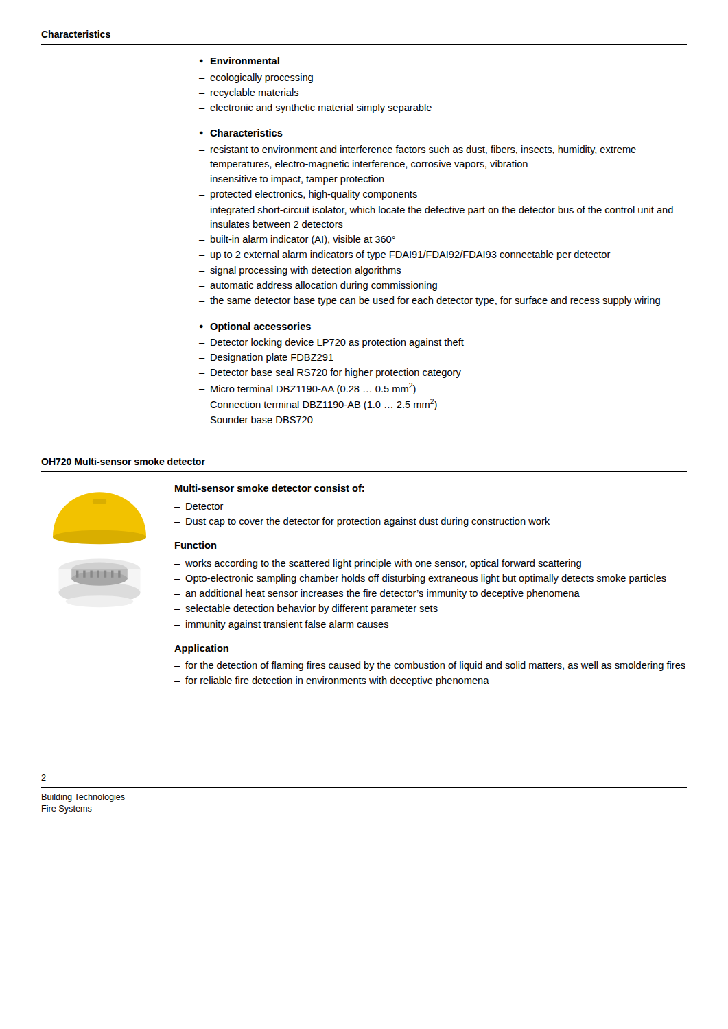Characteristics
Environmental
ecologically processing
recyclable materials
electronic and synthetic material simply separable
Characteristics
resistant to environment and interference factors such as dust, fibers, insects, humidity, extreme temperatures, electro-magnetic interference, corrosive vapors, vibration
insensitive to impact, tamper protection
protected electronics, high-quality components
integrated short-circuit isolator, which locate the defective part on the detector bus of the control unit and insulates between 2 detectors
built-in alarm indicator (AI), visible at 360°
up to 2 external alarm indicators of type FDAI91/FDAI92/FDAI93 connectable per detector
signal processing with detection algorithms
automatic address allocation during commissioning
the same detector base type can be used for each detector type, for surface and recess supply wiring
Optional accessories
Detector locking device LP720 as protection against theft
Designation plate FDBZ291
Detector base seal RS720 for higher protection category
Micro terminal DBZ1190-AA (0.28 … 0.5 mm2)
Connection terminal DBZ1190-AB (1.0 … 2.5 mm2)
Sounder base DBS720
OH720 Multi-sensor smoke detector
Multi-sensor smoke detector consist of:
Detector
Dust cap to cover the detector for protection against dust during construction work
Function
works according to the scattered light principle with one sensor, optical forward scattering
Opto-electronic sampling chamber holds off disturbing extraneous light but optimally detects smoke particles
an additional heat sensor increases the fire detector’s immunity to deceptive phenomena
selectable detection behavior by different parameter sets
immunity against transient false alarm causes
Application
for the detection of flaming fires caused by the combustion of liquid and solid matters, as well as smoldering fires
for reliable fire detection in environments with deceptive phenomena
2
Building Technologies
Fire Systems